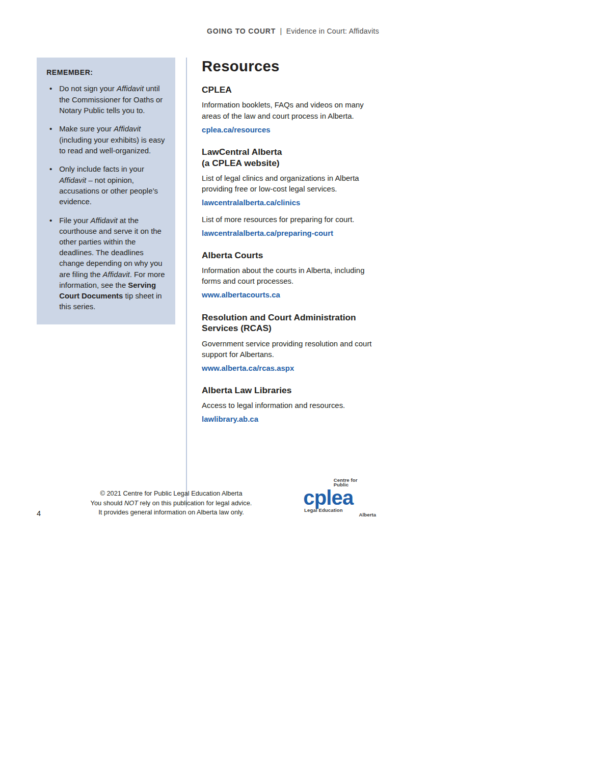GOING TO COURT | Evidence in Court: Affidavits
Remember:
Do not sign your Affidavit until the Commissioner for Oaths or Notary Public tells you to.
Make sure your Affidavit (including your exhibits) is easy to read and well-organized.
Only include facts in your Affidavit – not opinion, accusations or other people’s evidence.
File your Affidavit at the courthouse and serve it on the other parties within the deadlines. The deadlines change depending on why you are filing the Affidavit. For more information, see the Serving Court Documents tip sheet in this series.
Resources
CPLEA
Information booklets, FAQs and videos on many areas of the law and court process in Alberta.
cplea.ca/resources
LawCentral Alberta
(a CPLEA website)
List of legal clinics and organizations in Alberta providing free or low-cost legal services.
lawcentralalberta.ca/clinics
List of more resources for preparing for court.
lawcentralalberta.ca/preparing-court
Alberta Courts
Information about the courts in Alberta, including forms and court processes.
www.albertacourts.ca
Resolution and Court Administration Services (RCAS)
Government service providing resolution and court support for Albertans.
www.alberta.ca/rcas.aspx
Alberta Law Libraries
Access to legal information and resources.
lawlibrary.ab.ca
4
© 2021 Centre for Public Legal Education Alberta
You should NOT rely on this publication for legal advice.
It provides general information on Alberta law only.
Centre for
Public
cplea
Legal EducationAlberta